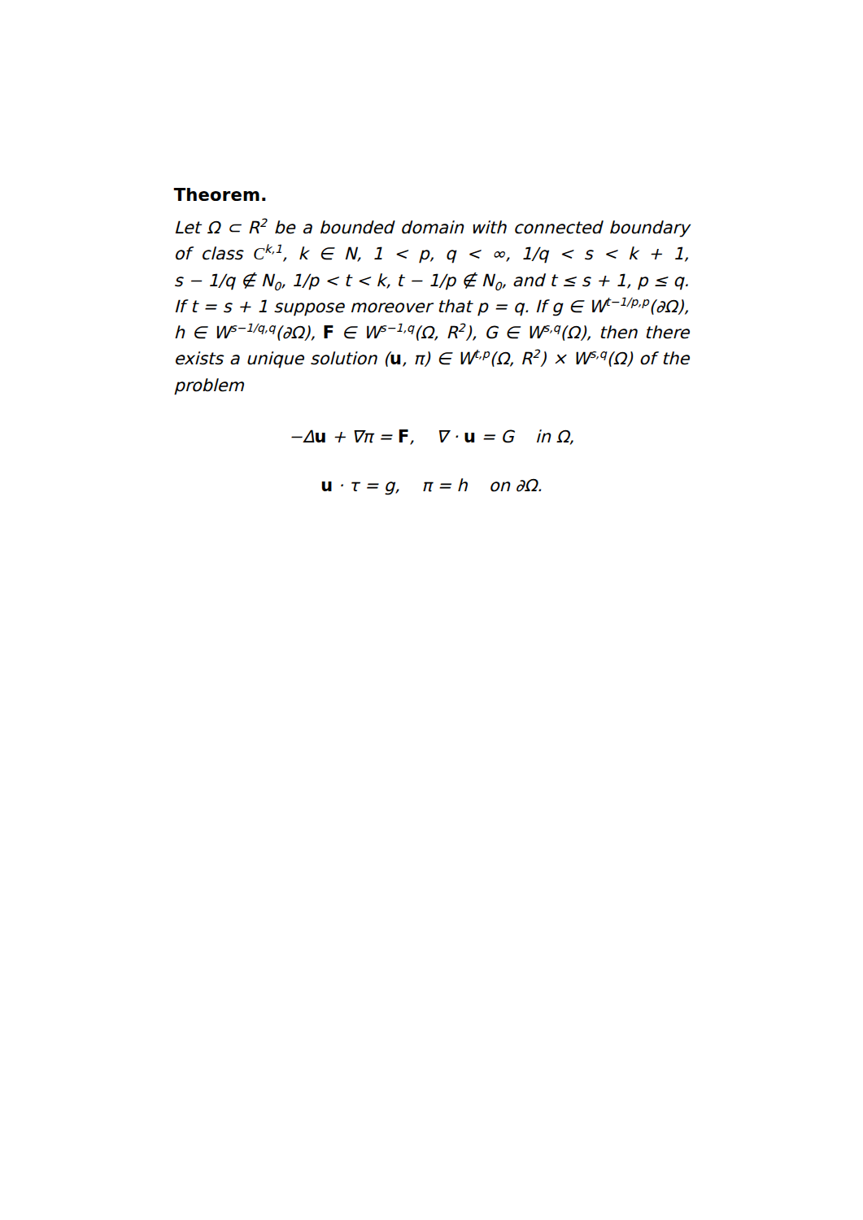Theorem.
Let Ω ⊂ R2 be a bounded domain with connected boundary of class Ck,1, k ∈ N, 1 < p, q < ∞, 1/q < s < k + 1, s − 1/q ∉ N0, 1/p < t < k, t − 1/p ∉ N0, and t ≤ s + 1, p ≤ q. If t = s + 1 suppose moreover that p = q. If g ∈ Wt−1/p,p(∂Ω), h ∈ Ws−1/q,q(∂Ω), F ∈ Ws−1,q(Ω, R2), G ∈ Ws,q(Ω), then there exists a unique solution (u, π) ∈ Wt,p(Ω, R2) × Ws,q(Ω) of the problem
−Δu + ∇π = F, ∇ · u = G in Ω,
u · τ = g, π = h on ∂Ω.